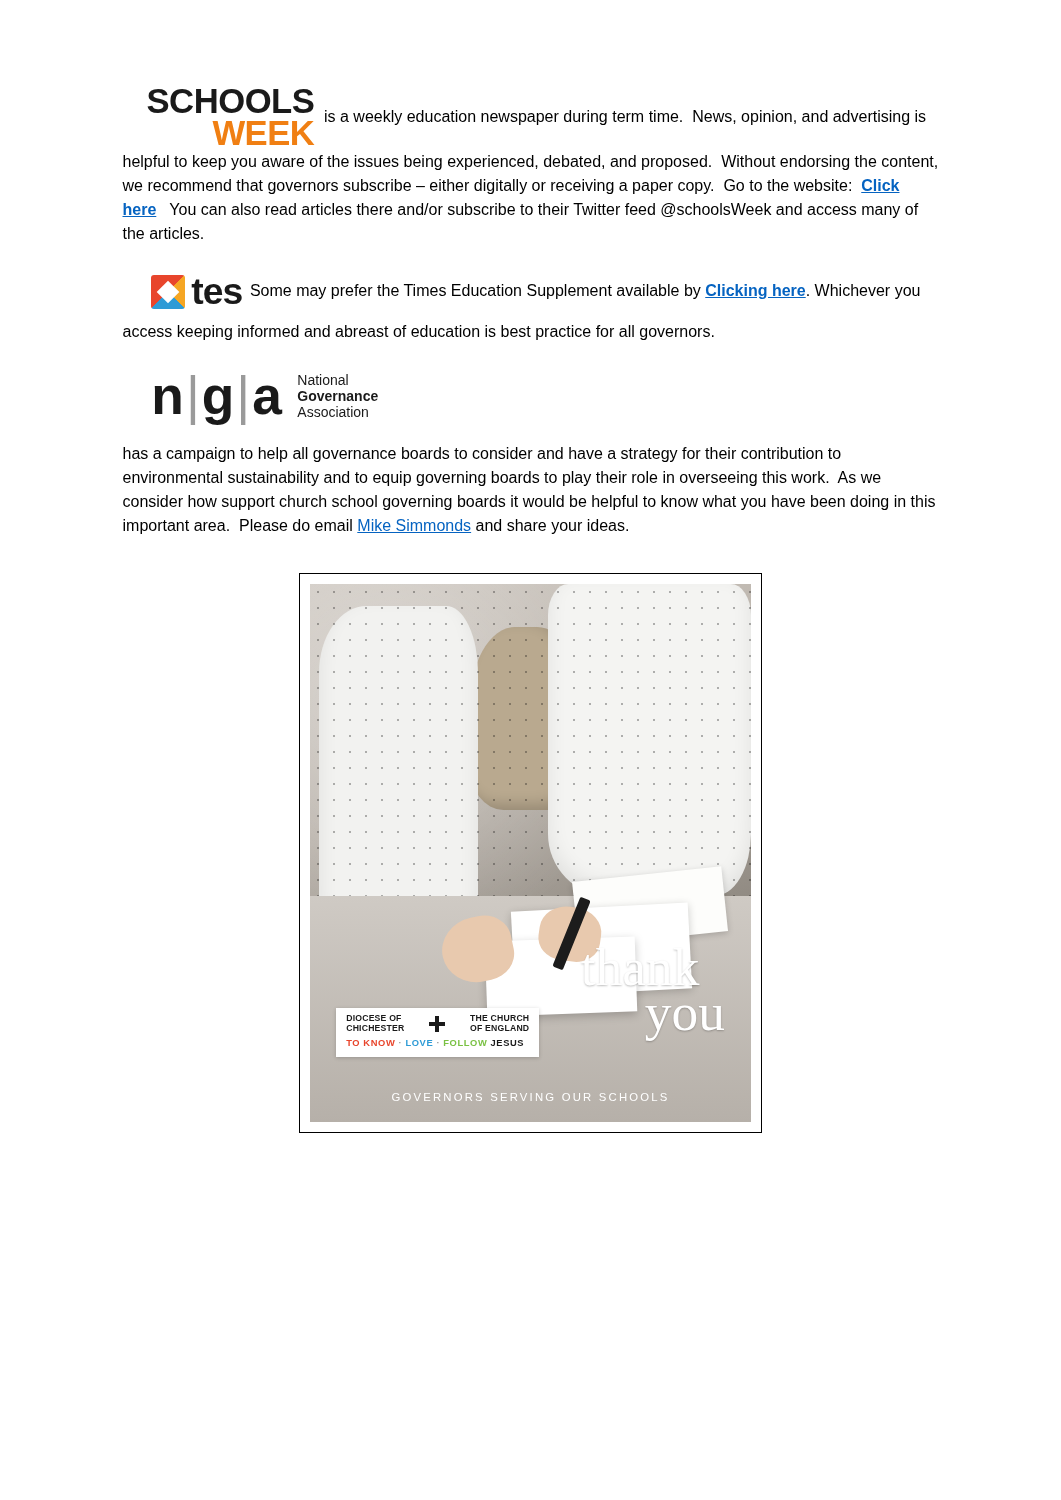SCHOOLS WEEK is a weekly education newspaper during term time. News, opinion, and advertising is helpful to keep you aware of the issues being experienced, debated, and proposed. Without endorsing the content, we recommend that governors subscribe – either digitally or receiving a paper copy. Go to the website: Click here You can also read articles there and/or subscribe to their Twitter feed @schoolsWeek and access many of the articles.
tes Some may prefer the Times Education Supplement available by Clicking here. Whichever you access keeping informed and abreast of education is best practice for all governors.
n|g|a National
Governance
Association
has a campaign to help all governance boards to consider and have a strategy for their contribution to environmental sustainability and to equip governing boards to play their role in overseeing this work. As we consider how support church school governing boards it would be helpful to know what you have been doing in this important area. Please do email Mike Simmonds and share your ideas.
thank you
DIOCESE OF
CHICHESTER THE CHURCH
OF ENGLAND
TO KNOW · LOVE · FOLLOW JESUS
Governors serving our schools